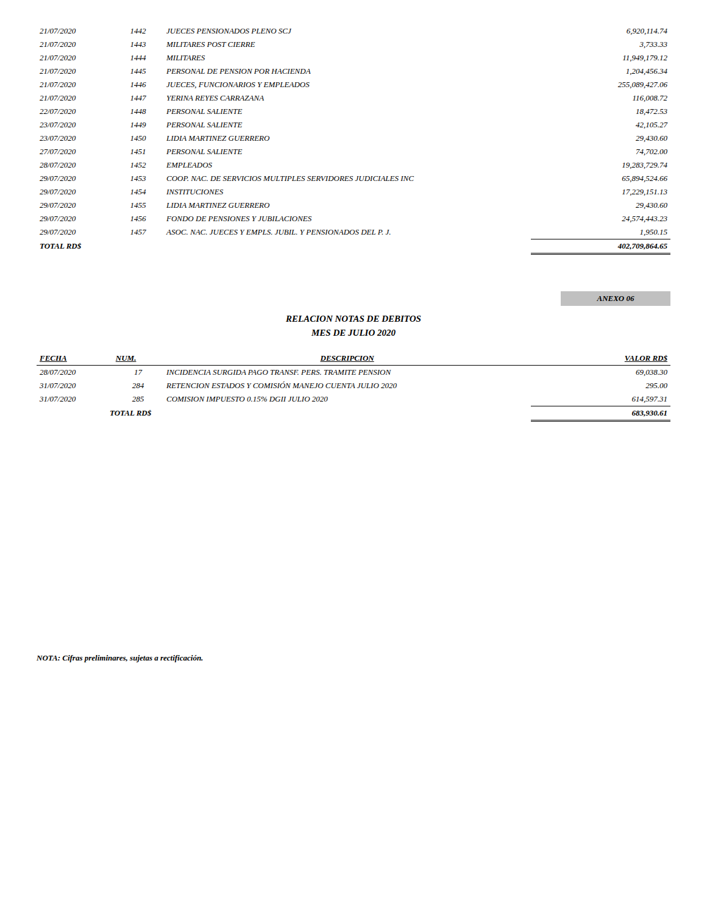| 21/07/2020 | 1442 | JUECES PENSIONADOS PLENO SCJ | 6,920,114.74 |
| 21/07/2020 | 1443 | MILITARES POST CIERRE | 3,733.33 |
| 21/07/2020 | 1444 | MILITARES | 11,949,179.12 |
| 21/07/2020 | 1445 | PERSONAL DE PENSION POR HACIENDA | 1,204,456.34 |
| 21/07/2020 | 1446 | JUECES, FUNCIONARIOS Y EMPLEADOS | 255,089,427.06 |
| 21/07/2020 | 1447 | YERINA REYES CARRAZANA | 116,008.72 |
| 22/07/2020 | 1448 | PERSONAL SALIENTE | 18,472.53 |
| 23/07/2020 | 1449 | PERSONAL SALIENTE | 42,105.27 |
| 23/07/2020 | 1450 | LIDIA MARTINEZ GUERRERO | 29,430.60 |
| 27/07/2020 | 1451 | PERSONAL SALIENTE | 74,702.00 |
| 28/07/2020 | 1452 | EMPLEADOS | 19,283,729.74 |
| 29/07/2020 | 1453 | COOP. NAC. DE SERVICIOS MULTIPLES SERVIDORES JUDICIALES INC | 65,894,524.66 |
| 29/07/2020 | 1454 | INSTITUCIONES | 17,229,151.13 |
| 29/07/2020 | 1455 | LIDIA MARTINEZ GUERRERO | 29,430.60 |
| 29/07/2020 | 1456 | FONDO DE PENSIONES Y JUBILACIONES | 24,574,443.23 |
| 29/07/2020 | 1457 | ASOC. NAC. JUECES Y EMPLS. JUBIL. Y PENSIONADOS DEL P. J. | 1,950.15 |
| TOTAL RD$ | | 402,709,864.65 |
ANEXO 06
RELACION NOTAS DE DEBITOS
MES DE JULIO 2020
| FECHA | NUM. | DESCRIPCION | VALOR RD$ |
| --- | --- | --- | --- |
| 28/07/2020 | 17 | INCIDENCIA SURGIDA PAGO TRANSF. PERS. TRAMITE PENSION | 69,038.30 |
| 31/07/2020 | 284 | RETENCION ESTADOS Y COMISIÓN MANEJO CUENTA JULIO 2020 | 295.00 |
| 31/07/2020 | 285 | COMISION IMPUESTO 0.15% DGII JULIO 2020 | 614,597.31 |
| TOTAL RD$ | 683,930.61 |
NOTA: Cifras preliminares, sujetas a rectificación.